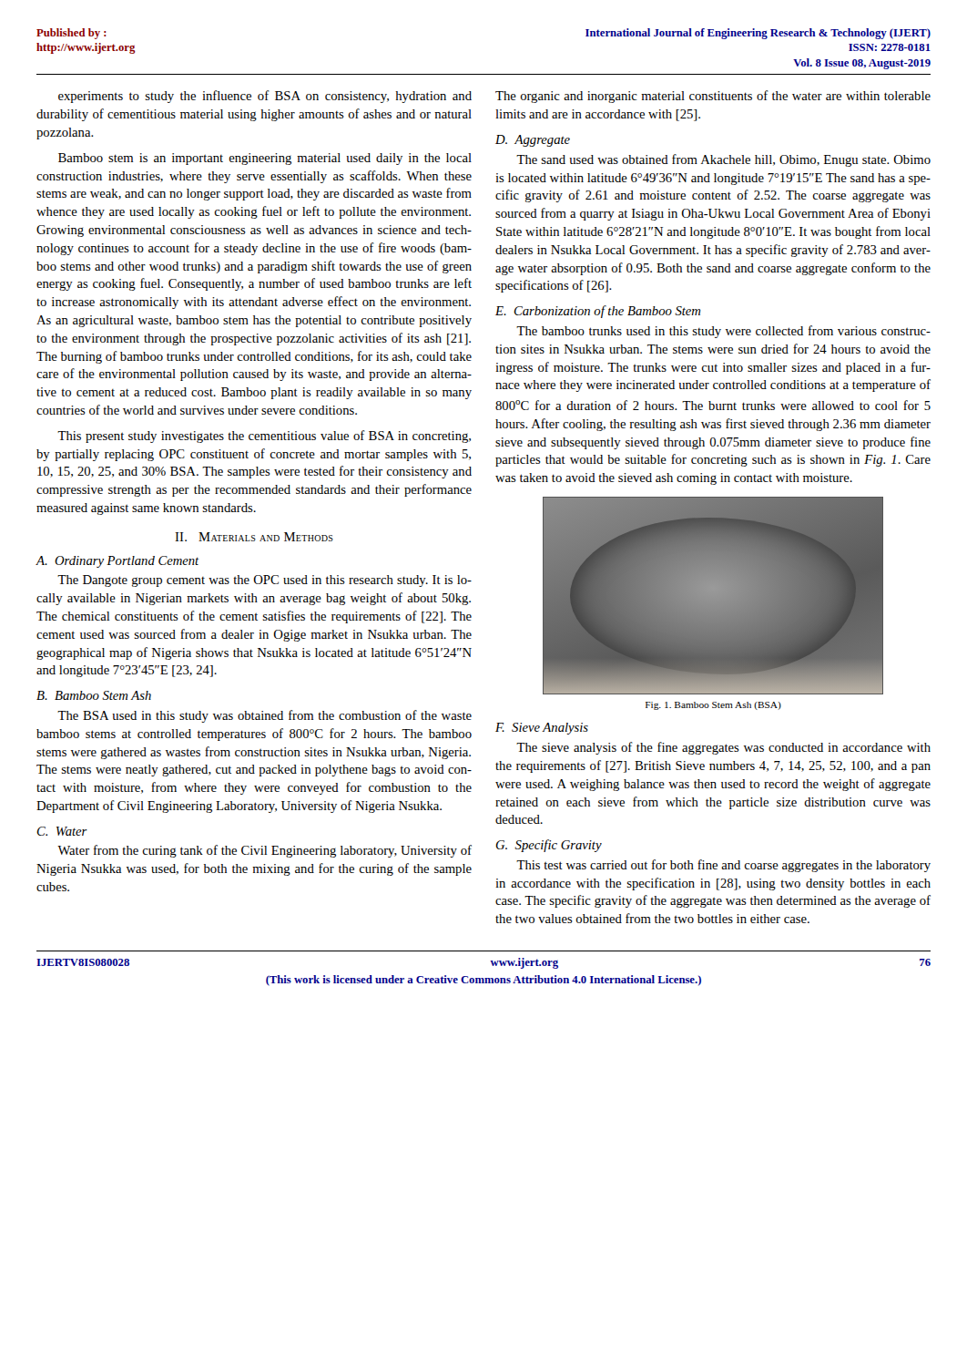Published by :
http://www.ijert.org
International Journal of Engineering Research & Technology (IJERT)
ISSN: 2278-0181
Vol. 8 Issue 08, August-2019
experiments to study the influence of BSA on consistency, hydration and durability of cementitious material using higher amounts of ashes and or natural pozzolana.
Bamboo stem is an important engineering material used daily in the local construction industries, where they serve essentially as scaffolds. When these stems are weak, and can no longer support load, they are discarded as waste from whence they are used locally as cooking fuel or left to pollute the environment. Growing environmental consciousness as well as advances in science and technology continues to account for a steady decline in the use of fire woods (bamboo stems and other wood trunks) and a paradigm shift towards the use of green energy as cooking fuel. Consequently, a number of used bamboo trunks are left to increase astronomically with its attendant adverse effect on the environment. As an agricultural waste, bamboo stem has the potential to contribute positively to the environment through the prospective pozzolanic activities of its ash [21]. The burning of bamboo trunks under controlled conditions, for its ash, could take care of the environmental pollution caused by its waste, and provide an alternative to cement at a reduced cost. Bamboo plant is readily available in so many countries of the world and survives under severe conditions.
This present study investigates the cementitious value of BSA in concreting, by partially replacing OPC constituent of concrete and mortar samples with 5, 10, 15, 20, 25, and 30% BSA. The samples were tested for their consistency and compressive strength as per the recommended standards and their performance measured against same known standards.
II. Materials and Methods
A. Ordinary Portland Cement
The Dangote group cement was the OPC used in this research study. It is locally available in Nigerian markets with an average bag weight of about 50kg. The chemical constituents of the cement satisfies the requirements of [22]. The cement used was sourced from a dealer in Ogige market in Nsukka urban. The geographical map of Nigeria shows that Nsukka is located at latitude 6°51′24″N and longitude 7°23′45″E [23, 24].
B. Bamboo Stem Ash
The BSA used in this study was obtained from the combustion of the waste bamboo stems at controlled temperatures of 800°C for 2 hours. The bamboo stems were gathered as wastes from construction sites in Nsukka urban, Nigeria. The stems were neatly gathered, cut and packed in polythene bags to avoid contact with moisture, from where they were conveyed for combustion to the Department of Civil Engineering Laboratory, University of Nigeria Nsukka.
C. Water
Water from the curing tank of the Civil Engineering laboratory, University of Nigeria Nsukka was used, for both the mixing and for the curing of the sample cubes.
The organic and inorganic material constituents of the water are within tolerable limits and are in accordance with [25].
D. Aggregate
The sand used was obtained from Akachele hill, Obimo, Enugu state. Obimo is located within latitude 6°49′36″N and longitude 7°19′15″E The sand has a specific gravity of 2.61 and moisture content of 2.52. The coarse aggregate was sourced from a quarry at Isiagu in Oha-Ukwu Local Government Area of Ebonyi State within latitude 6°28′21″N and longitude 8°0′10″E. It was bought from local dealers in Nsukka Local Government. It has a specific gravity of 2.783 and average water absorption of 0.95. Both the sand and coarse aggregate conform to the specifications of [26].
E. Carbonization of the Bamboo Stem
The bamboo trunks used in this study were collected from various construction sites in Nsukka urban. The stems were sun dried for 24 hours to avoid the ingress of moisture. The trunks were cut into smaller sizes and placed in a furnace where they were incinerated under controlled conditions at a temperature of 800oC for a duration of 2 hours. The burnt trunks were allowed to cool for 5 hours. After cooling, the resulting ash was first sieved through 2.36 mm diameter sieve and subsequently sieved through 0.075mm diameter sieve to produce fine particles that would be suitable for concreting such as is shown in Fig. 1. Care was taken to avoid the sieved ash coming in contact with moisture.
Fig. 1. Bamboo Stem Ash (BSA)
F. Sieve Analysis
The sieve analysis of the fine aggregates was conducted in accordance with the requirements of [27]. British Sieve numbers 4, 7, 14, 25, 52, 100, and a pan were used. A weighing balance was then used to record the weight of aggregate retained on each sieve from which the particle size distribution curve was deduced.
G. Specific Gravity
This test was carried out for both fine and coarse aggregates in the laboratory in accordance with the specification in [28], using two density bottles in each case. The specific gravity of the aggregate was then determined as the average of the two values obtained from the two bottles in either case.
IJERTV8IS080028
www.ijert.org
76
(This work is licensed under a Creative Commons Attribution 4.0 International License.)